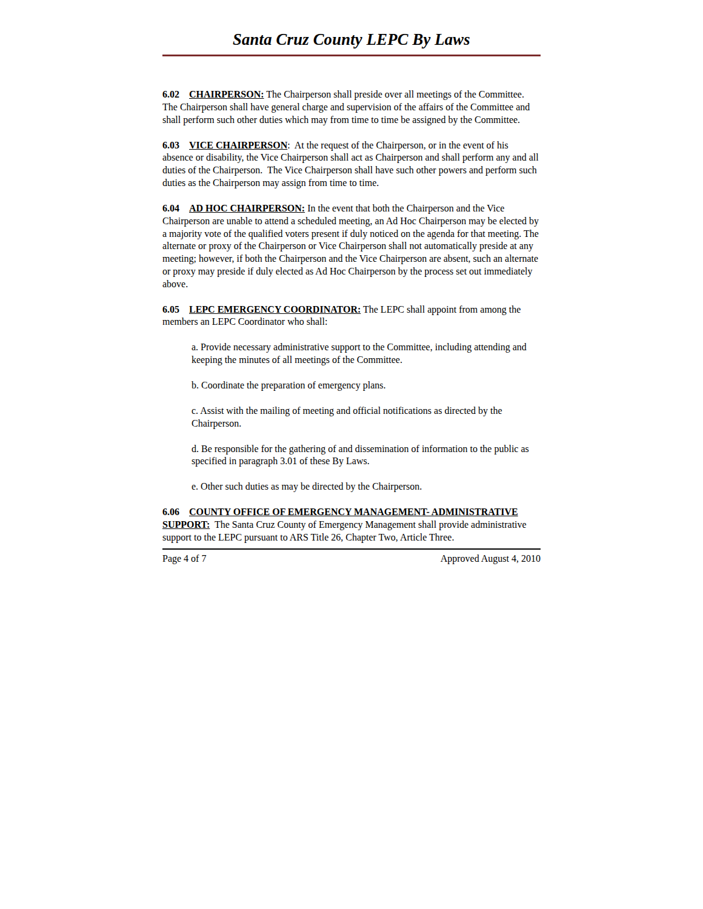Santa Cruz County LEPC By Laws
6.02 CHAIRPERSON: The Chairperson shall preside over all meetings of the Committee. The Chairperson shall have general charge and supervision of the affairs of the Committee and shall perform such other duties which may from time to time be assigned by the Committee.
6.03 VICE CHAIRPERSON: At the request of the Chairperson, or in the event of his absence or disability, the Vice Chairperson shall act as Chairperson and shall perform any and all duties of the Chairperson. The Vice Chairperson shall have such other powers and perform such duties as the Chairperson may assign from time to time.
6.04 AD HOC CHAIRPERSON: In the event that both the Chairperson and the Vice Chairperson are unable to attend a scheduled meeting, an Ad Hoc Chairperson may be elected by a majority vote of the qualified voters present if duly noticed on the agenda for that meeting. The alternate or proxy of the Chairperson or Vice Chairperson shall not automatically preside at any meeting; however, if both the Chairperson and the Vice Chairperson are absent, such an alternate or proxy may preside if duly elected as Ad Hoc Chairperson by the process set out immediately above.
6.05 LEPC EMERGENCY COORDINATOR: The LEPC shall appoint from among the members an LEPC Coordinator who shall:
a. Provide necessary administrative support to the Committee, including attending and keeping the minutes of all meetings of the Committee.
b. Coordinate the preparation of emergency plans.
c. Assist with the mailing of meeting and official notifications as directed by the Chairperson.
d. Be responsible for the gathering of and dissemination of information to the public as specified in paragraph 3.01 of these By Laws.
e. Other such duties as may be directed by the Chairperson.
6.06 COUNTY OFFICE OF EMERGENCY MANAGEMENT- ADMINISTRATIVE SUPPORT: The Santa Cruz County of Emergency Management shall provide administrative support to the LEPC pursuant to ARS Title 26, Chapter Two, Article Three.
Page 4 of 7 Approved August 4, 2010